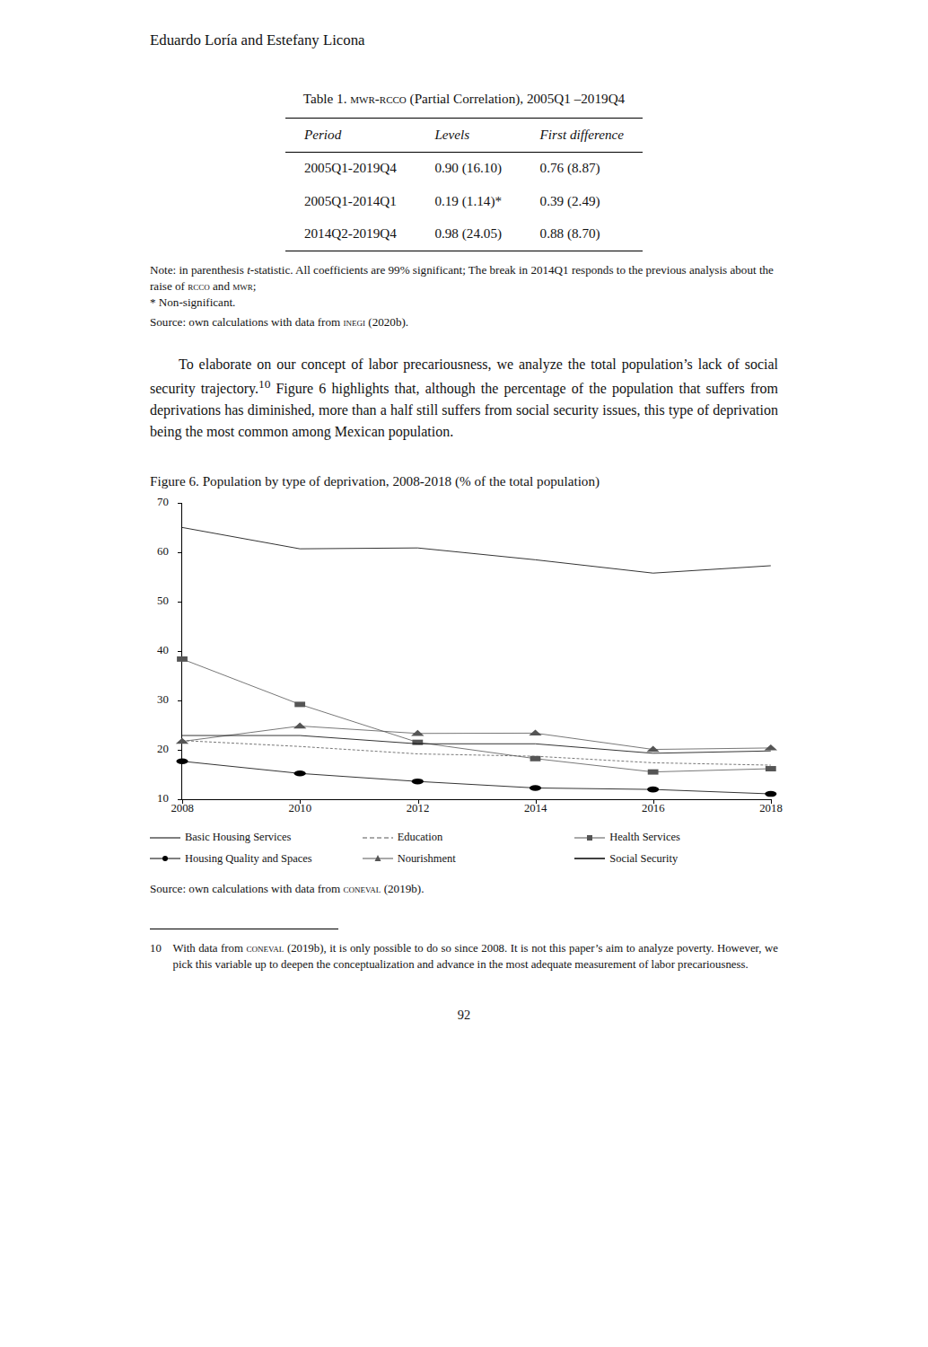Eduardo Loría and Estefany Licona
Table 1. mwr-rcco (Partial Correlation), 2005Q1 –2019Q4
| Period | Levels | First difference |
| --- | --- | --- |
| 2005Q1-2019Q4 | 0.90 (16.10) | 0.76 (8.87) |
| 2005Q1-2014Q1 | 0.19 (1.14)* | 0.39 (2.49) |
| 2014Q2-2019Q4 | 0.98 (24.05) | 0.88 (8.70) |
Note: in parenthesis t-statistic. All coefficients are 99% significant; The break in 2014Q1 responds to the previous analysis about the raise of rcco and mwr;
* Non-significant.
Source: own calculations with data from inegi (2020b).
To elaborate on our concept of labor precariousness, we analyze the total population’s lack of social security trajectory.10 Figure 6 highlights that, although the percentage of the population that suffers from deprivations has diminished, more than a half still suffers from social security issues, this type of deprivation being the most common among Mexican population.
Figure 6. Population by type of deprivation, 2008-2018 (% of the total population)
70 60 50 40 30 20 10 2008 2010 2012 2014 2016 2018
Basic Housing Services
Education
Health Services
Housing Quality and Spaces
Nourishment
Social Security
Source: own calculations with data from coneval (2019b).
10 With data from coneval (2019b), it is only possible to do so since 2008. It is not this paper’s aim to analyze poverty. However, we pick this variable up to deepen the conceptualization and advance in the most adequate measurement of labor precariousness.
92